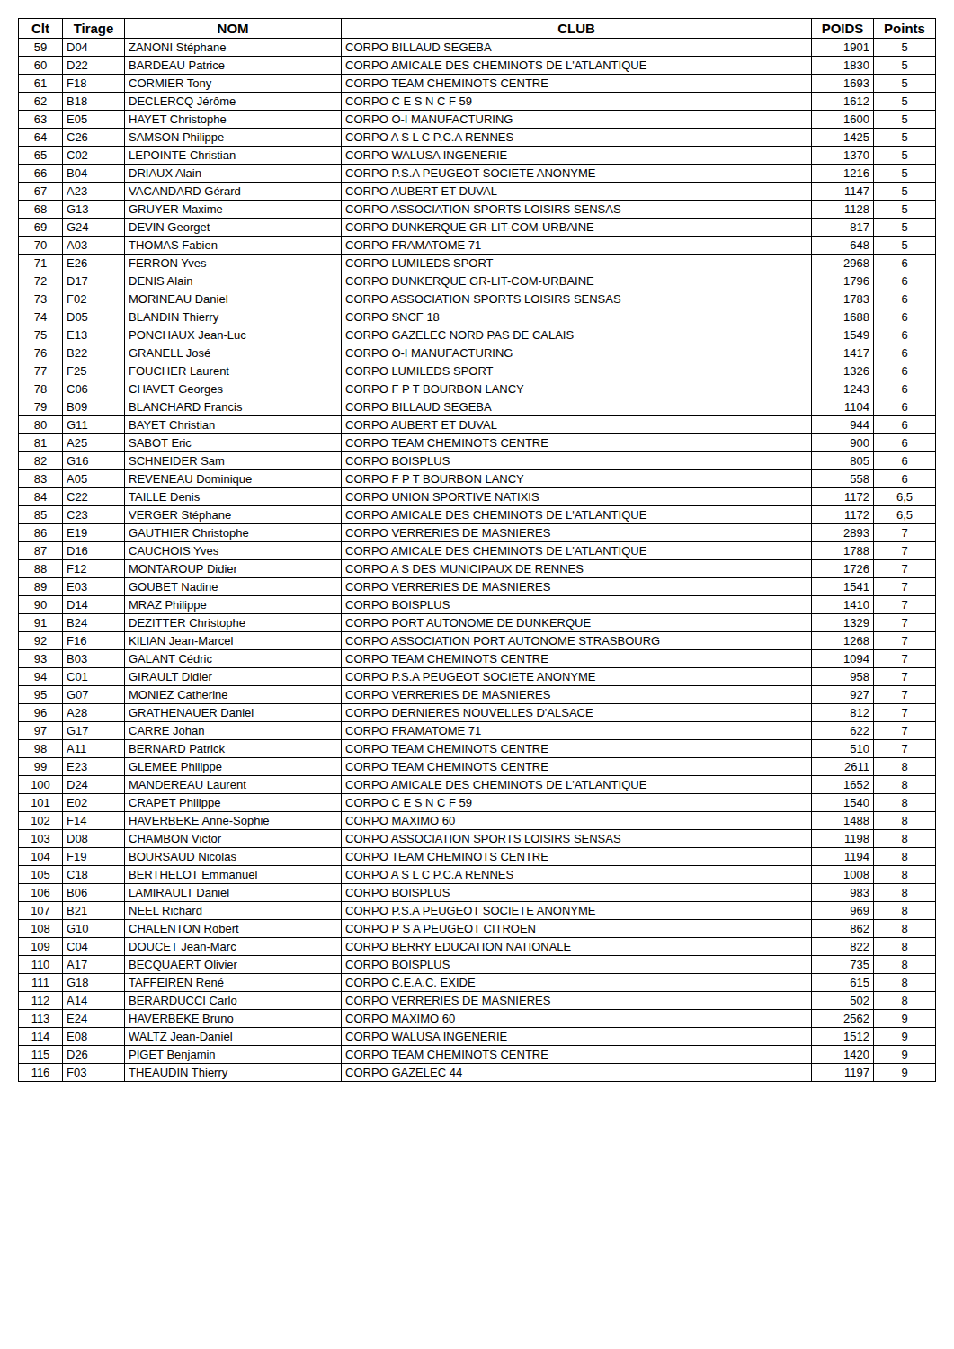| Clt | Tirage | NOM | CLUB | POIDS | Points |
| --- | --- | --- | --- | --- | --- |
| 59 | D04 | ZANONI Stéphane | CORPO BILLAUD SEGEBA | 1901 | 5 |
| 60 | D22 | BARDEAU Patrice | CORPO AMICALE DES CHEMINOTS DE L'ATLANTIQUE | 1830 | 5 |
| 61 | F18 | CORMIER Tony | CORPO TEAM CHEMINOTS CENTRE | 1693 | 5 |
| 62 | B18 | DECLERCQ Jérôme | CORPO C E S N C F 59 | 1612 | 5 |
| 63 | E05 | HAYET Christophe | CORPO O-I MANUFACTURING | 1600 | 5 |
| 64 | C26 | SAMSON Philippe | CORPO A S L C P.C.A RENNES | 1425 | 5 |
| 65 | C02 | LEPOINTE Christian | CORPO WALUSA INGENERIE | 1370 | 5 |
| 66 | B04 | DRIAUX Alain | CORPO P.S.A PEUGEOT SOCIETE ANONYME | 1216 | 5 |
| 67 | A23 | VACANDARD Gérard | CORPO AUBERT ET DUVAL | 1147 | 5 |
| 68 | G13 | GRUYER Maxime | CORPO ASSOCIATION SPORTS LOISIRS SENSAS | 1128 | 5 |
| 69 | G24 | DEVIN Georget | CORPO DUNKERQUE GR-LIT-COM-URBAINE | 817 | 5 |
| 70 | A03 | THOMAS Fabien | CORPO FRAMATOME 71 | 648 | 5 |
| 71 | E26 | FERRON Yves | CORPO LUMILEDS SPORT | 2968 | 6 |
| 72 | D17 | DENIS Alain | CORPO DUNKERQUE GR-LIT-COM-URBAINE | 1796 | 6 |
| 73 | F02 | MORINEAU Daniel | CORPO ASSOCIATION SPORTS LOISIRS SENSAS | 1783 | 6 |
| 74 | D05 | BLANDIN Thierry | CORPO SNCF 18 | 1688 | 6 |
| 75 | E13 | PONCHAUX Jean-Luc | CORPO GAZELEC NORD PAS DE CALAIS | 1549 | 6 |
| 76 | B22 | GRANELL José | CORPO O-I MANUFACTURING | 1417 | 6 |
| 77 | F25 | FOUCHER Laurent | CORPO LUMILEDS SPORT | 1326 | 6 |
| 78 | C06 | CHAVET Georges | CORPO F P T BOURBON LANCY | 1243 | 6 |
| 79 | B09 | BLANCHARD Francis | CORPO BILLAUD SEGEBA | 1104 | 6 |
| 80 | G11 | BAYET Christian | CORPO AUBERT ET DUVAL | 944 | 6 |
| 81 | A25 | SABOT Eric | CORPO TEAM CHEMINOTS CENTRE | 900 | 6 |
| 82 | G16 | SCHNEIDER Sam | CORPO BOISPLUS | 805 | 6 |
| 83 | A05 | REVENEAU Dominique | CORPO F P T BOURBON LANCY | 558 | 6 |
| 84 | C22 | TAILLE Denis | CORPO UNION SPORTIVE NATIXIS | 1172 | 6,5 |
| 85 | C23 | VERGER Stéphane | CORPO AMICALE DES CHEMINOTS DE L'ATLANTIQUE | 1172 | 6,5 |
| 86 | E19 | GAUTHIER Christophe | CORPO VERRERIES DE MASNIERES | 2893 | 7 |
| 87 | D16 | CAUCHOIS Yves | CORPO AMICALE DES CHEMINOTS DE L'ATLANTIQUE | 1788 | 7 |
| 88 | F12 | MONTAROUP Didier | CORPO A S DES MUNICIPAUX DE RENNES | 1726 | 7 |
| 89 | E03 | GOUBET Nadine | CORPO VERRERIES DE MASNIERES | 1541 | 7 |
| 90 | D14 | MRAZ Philippe | CORPO BOISPLUS | 1410 | 7 |
| 91 | B24 | DEZITTER Christophe | CORPO PORT AUTONOME DE DUNKERQUE | 1329 | 7 |
| 92 | F16 | KILIAN Jean-Marcel | CORPO ASSOCIATION PORT AUTONOME STRASBOURG | 1268 | 7 |
| 93 | B03 | GALANT Cédric | CORPO TEAM CHEMINOTS CENTRE | 1094 | 7 |
| 94 | C01 | GIRAULT Didier | CORPO P.S.A PEUGEOT SOCIETE ANONYME | 958 | 7 |
| 95 | G07 | MONIEZ Catherine | CORPO VERRERIES DE MASNIERES | 927 | 7 |
| 96 | A28 | GRATHENAUER Daniel | CORPO DERNIERES NOUVELLES D'ALSACE | 812 | 7 |
| 97 | G17 | CARRE Johan | CORPO FRAMATOME 71 | 622 | 7 |
| 98 | A11 | BERNARD Patrick | CORPO TEAM CHEMINOTS CENTRE | 510 | 7 |
| 99 | E23 | GLEMEE Philippe | CORPO TEAM CHEMINOTS CENTRE | 2611 | 8 |
| 100 | D24 | MANDEREAU Laurent | CORPO AMICALE DES CHEMINOTS DE L'ATLANTIQUE | 1652 | 8 |
| 101 | E02 | CRAPET Philippe | CORPO C E S N C F 59 | 1540 | 8 |
| 102 | F14 | HAVERBEKE Anne-Sophie | CORPO MAXIMO 60 | 1488 | 8 |
| 103 | D08 | CHAMBON Victor | CORPO ASSOCIATION SPORTS LOISIRS SENSAS | 1198 | 8 |
| 104 | F19 | BOURSAUD Nicolas | CORPO TEAM CHEMINOTS CENTRE | 1194 | 8 |
| 105 | C18 | BERTHELOT Emmanuel | CORPO A S L C P.C.A RENNES | 1008 | 8 |
| 106 | B06 | LAMIRAULT Daniel | CORPO BOISPLUS | 983 | 8 |
| 107 | B21 | NEEL Richard | CORPO P.S.A PEUGEOT SOCIETE ANONYME | 969 | 8 |
| 108 | G10 | CHALENTON Robert | CORPO P S A PEUGEOT CITROEN | 862 | 8 |
| 109 | C04 | DOUCET Jean-Marc | CORPO BERRY EDUCATION NATIONALE | 822 | 8 |
| 110 | A17 | BECQUAERT Olivier | CORPO BOISPLUS | 735 | 8 |
| 111 | G18 | TAFFEIREN René | CORPO C.E.A.C. EXIDE | 615 | 8 |
| 112 | A14 | BERARDUCCI Carlo | CORPO VERRERIES DE MASNIERES | 502 | 8 |
| 113 | E24 | HAVERBEKE Bruno | CORPO MAXIMO 60 | 2562 | 9 |
| 114 | E08 | WALTZ Jean-Daniel | CORPO WALUSA INGENERIE | 1512 | 9 |
| 115 | D26 | PIGET Benjamin | CORPO TEAM CHEMINOTS CENTRE | 1420 | 9 |
| 116 | F03 | THEAUDIN Thierry | CORPO GAZELEC 44 | 1197 | 9 |